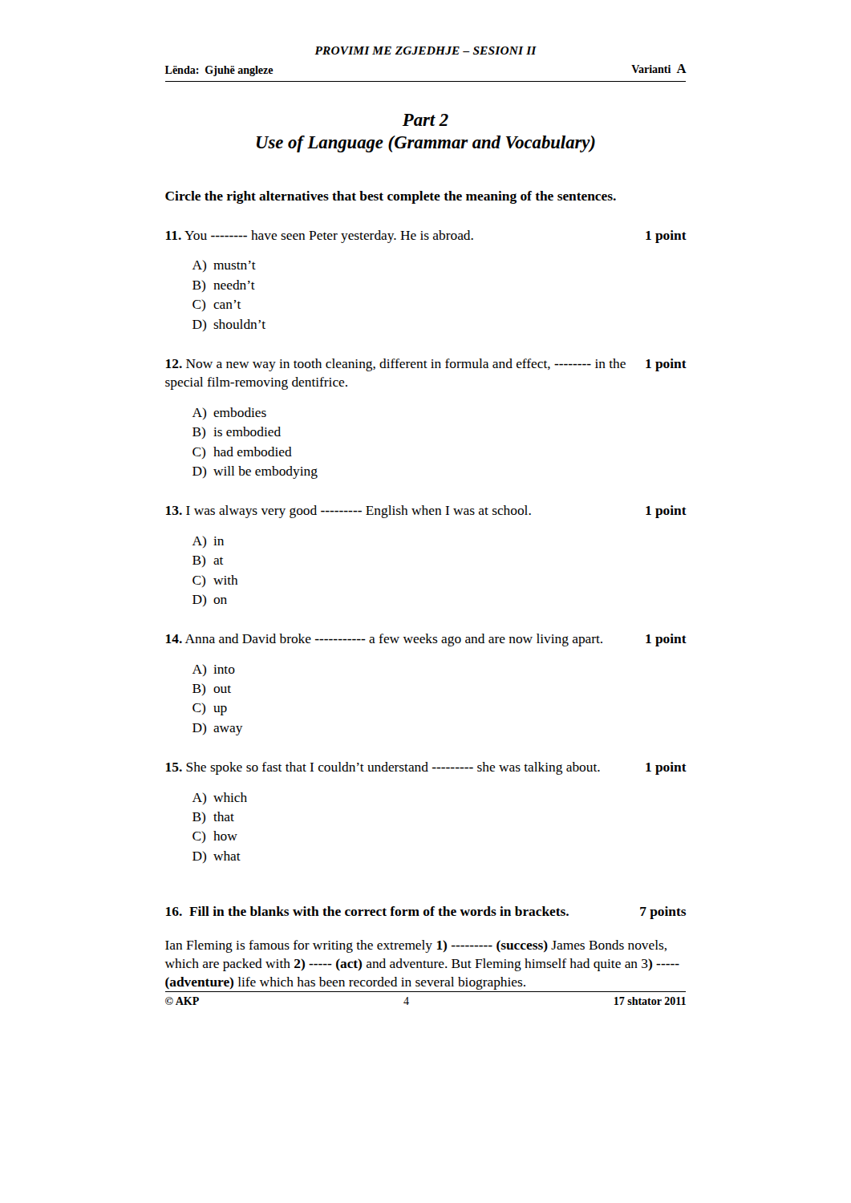PROVIMI ME ZGJEDHJE – SESIONI II
Lënda: Gjuhë angleze
Varianti A
Part 2 Use of Language (Grammar and Vocabulary)
Circle the right alternatives that best complete the meaning of the sentences.
11. You -------- have seen Peter yesterday. He is abroad.
1 point
A) mustn’t
B) needn’t
C) can’t
D) shouldn’t
12. Now a new way in tooth cleaning, different in formula and effect, -------- in the special film-removing dentifrice.
1 point
A) embodies
B) is embodied
C) had embodied
D) will be embodying
13. I was always very good --------- English when I was at school.
1 point
A) in
B) at
C) with
D) on
14. Anna and David broke ----------- a few weeks ago and are now living apart.
1 point
A) into
B) out
C) up
D) away
15. She spoke so fast that I couldn’t understand --------- she was talking about.
1 point
A) which
B) that
C) how
D) what
16. Fill in the blanks with the correct form of the words in brackets.
7 points
Ian Fleming is famous for writing the extremely 1) --------- (success) James Bonds novels, which are packed with 2) ----- (act) and adventure. But Fleming himself had quite an 3) ----- (adventure) life which has been recorded in several biographies.
© AKP
4
17 shtator 2011